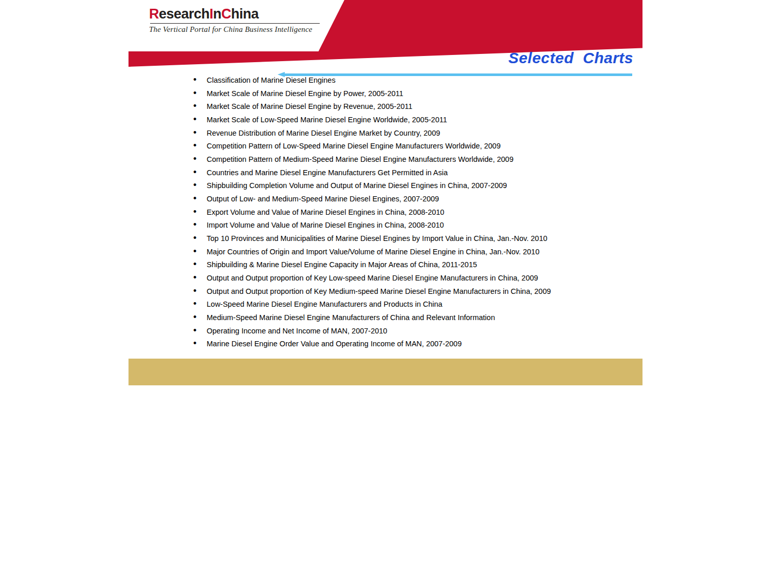ResearchInChina
The Vertical Portal for China Business Intelligence
Selected Charts
Classification of Marine Diesel Engines
Market Scale of Marine Diesel Engine by Power, 2005-2011
Market Scale of Marine Diesel Engine by Revenue, 2005-2011
Market Scale of Low-Speed Marine Diesel Engine Worldwide, 2005-2011
Revenue Distribution of Marine Diesel Engine Market by Country, 2009
Competition Pattern of Low-Speed Marine Diesel Engine Manufacturers Worldwide, 2009
Competition Pattern of Medium-Speed Marine Diesel Engine Manufacturers Worldwide, 2009
Countries and Marine Diesel Engine Manufacturers Get Permitted in Asia
Shipbuilding Completion Volume and Output of Marine Diesel Engines in China, 2007-2009
Output of Low- and Medium-Speed Marine Diesel Engines, 2007-2009
Export Volume and Value of Marine Diesel Engines in China, 2008-2010
Import Volume and Value of Marine Diesel Engines in China, 2008-2010
Top 10 Provinces and Municipalities of Marine Diesel Engines by Import Value in China, Jan.-Nov. 2010
Major Countries of Origin and Import Value/Volume of Marine Diesel Engine in China, Jan.-Nov. 2010
Shipbuilding & Marine Diesel Engine Capacity in Major Areas of China, 2011-2015
Output and Output proportion of Key Low-speed Marine Diesel Engine Manufacturers in China, 2009
Output and Output proportion of Key Medium-speed Marine Diesel Engine Manufacturers in China, 2009
Low-Speed Marine Diesel Engine Manufacturers and Products in China
Medium-Speed Marine Diesel Engine Manufacturers of China and Relevant Information
Operating Income and Net Income of MAN, 2007-2010
Marine Diesel Engine Order Value and Operating Income of MAN, 2007-2009
Order Value and Operating Income of W?RTSIL?, 2005-2010
Order Value and Operating Income of W?RTSIL? by Business, 2009-2010